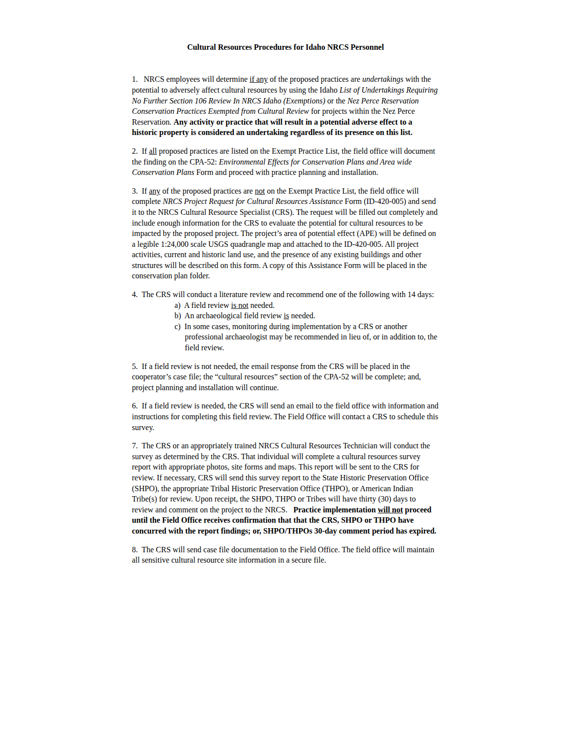Cultural Resources Procedures for Idaho NRCS Personnel
1. NRCS employees will determine if any of the proposed practices are undertakings with the potential to adversely affect cultural resources by using the Idaho List of Undertakings Requiring No Further Section 106 Review In NRCS Idaho (Exemptions) or the Nez Perce Reservation Conservation Practices Exempted from Cultural Review for projects within the Nez Perce Reservation. Any activity or practice that will result in a potential adverse effect to a historic property is considered an undertaking regardless of its presence on this list.
2. If all proposed practices are listed on the Exempt Practice List, the field office will document the finding on the CPA-52: Environmental Effects for Conservation Plans and Area wide Conservation Plans Form and proceed with practice planning and installation.
3. If any of the proposed practices are not on the Exempt Practice List, the field office will complete NRCS Project Request for Cultural Resources Assistance Form (ID-420-005) and send it to the NRCS Cultural Resource Specialist (CRS). The request will be filled out completely and include enough information for the CRS to evaluate the potential for cultural resources to be impacted by the proposed project. The project’s area of potential effect (APE) will be defined on a legible 1:24,000 scale USGS quadrangle map and attached to the ID-420-005. All project activities, current and historic land use, and the presence of any existing buildings and other structures will be described on this form. A copy of this Assistance Form will be placed in the conservation plan folder.
4. The CRS will conduct a literature review and recommend one of the following with 14 days:
a) A field review is not needed.
b) An archaeological field review is needed.
c) In some cases, monitoring during implementation by a CRS or another professional archaeologist may be recommended in lieu of, or in addition to, the field review.
5. If a field review is not needed, the email response from the CRS will be placed in the cooperator’s case file; the “cultural resources” section of the CPA-52 will be complete; and, project planning and installation will continue.
6. If a field review is needed, the CRS will send an email to the field office with information and instructions for completing this field review. The Field Office will contact a CRS to schedule this survey.
7. The CRS or an appropriately trained NRCS Cultural Resources Technician will conduct the survey as determined by the CRS. That individual will complete a cultural resources survey report with appropriate photos, site forms and maps. This report will be sent to the CRS for review. If necessary, CRS will send this survey report to the State Historic Preservation Office (SHPO), the appropriate Tribal Historic Preservation Office (THPO), or American Indian Tribe(s) for review. Upon receipt, the SHPO, THPO or Tribes will have thirty (30) days to review and comment on the project to the NRCS. Practice implementation will not proceed until the Field Office receives confirmation that that the CRS, SHPO or THPO have concurred with the report findings; or, SHPO/THPOs 30-day comment period has expired.
8. The CRS will send case file documentation to the Field Office. The field office will maintain all sensitive cultural resource site information in a secure file.